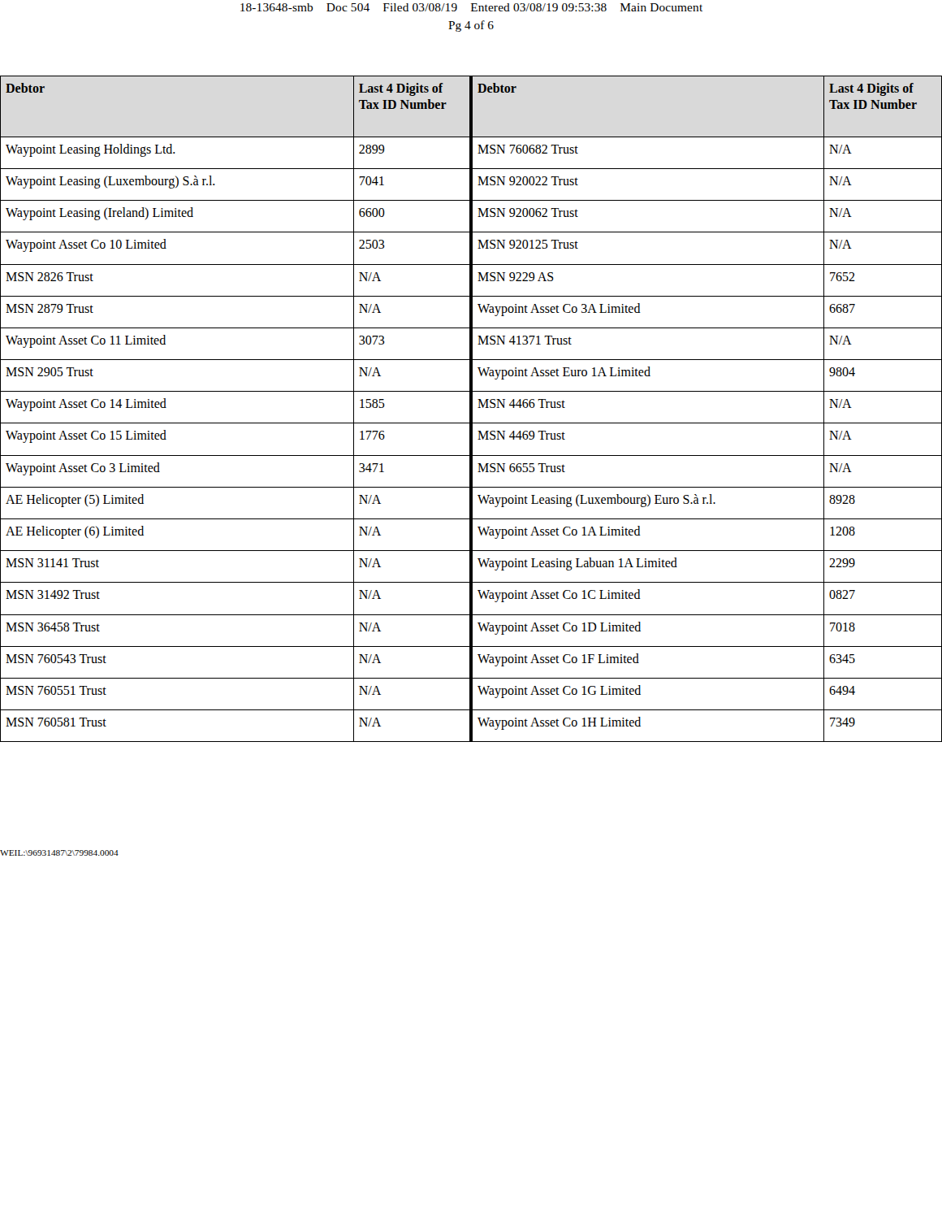18-13648-smb Doc 504 Filed 03/08/19 Entered 03/08/19 09:53:38 Main Document
Pg 4 of 6
| Debtor | Last 4 Digits of Tax ID Number | Debtor | Last 4 Digits of Tax ID Number |
| --- | --- | --- | --- |
| Waypoint Leasing Holdings Ltd. | 2899 | MSN 760682 Trust | N/A |
| Waypoint Leasing (Luxembourg) S.à r.l. | 7041 | MSN 920022 Trust | N/A |
| Waypoint Leasing (Ireland) Limited | 6600 | MSN 920062 Trust | N/A |
| Waypoint Asset Co 10 Limited | 2503 | MSN 920125 Trust | N/A |
| MSN 2826 Trust | N/A | MSN 9229 AS | 7652 |
| MSN 2879 Trust | N/A | Waypoint Asset Co 3A Limited | 6687 |
| Waypoint Asset Co 11 Limited | 3073 | MSN 41371 Trust | N/A |
| MSN 2905 Trust | N/A | Waypoint Asset Euro 1A Limited | 9804 |
| Waypoint Asset Co 14 Limited | 1585 | MSN 4466 Trust | N/A |
| Waypoint Asset Co 15 Limited | 1776 | MSN 4469 Trust | N/A |
| Waypoint Asset Co 3 Limited | 3471 | MSN 6655 Trust | N/A |
| AE Helicopter (5) Limited | N/A | Waypoint Leasing (Luxembourg) Euro S.à r.l. | 8928 |
| AE Helicopter (6) Limited | N/A | Waypoint Asset Co 1A Limited | 1208 |
| MSN 31141 Trust | N/A | Waypoint Leasing Labuan 1A Limited | 2299 |
| MSN 31492 Trust | N/A | Waypoint Asset Co 1C Limited | 0827 |
| MSN 36458 Trust | N/A | Waypoint Asset Co 1D Limited | 7018 |
| MSN 760543 Trust | N/A | Waypoint Asset Co 1F Limited | 6345 |
| MSN 760551 Trust | N/A | Waypoint Asset Co 1G Limited | 6494 |
| MSN 760581 Trust | N/A | Waypoint Asset Co 1H Limited | 7349 |
WEIL:\96931487\2\79984.0004